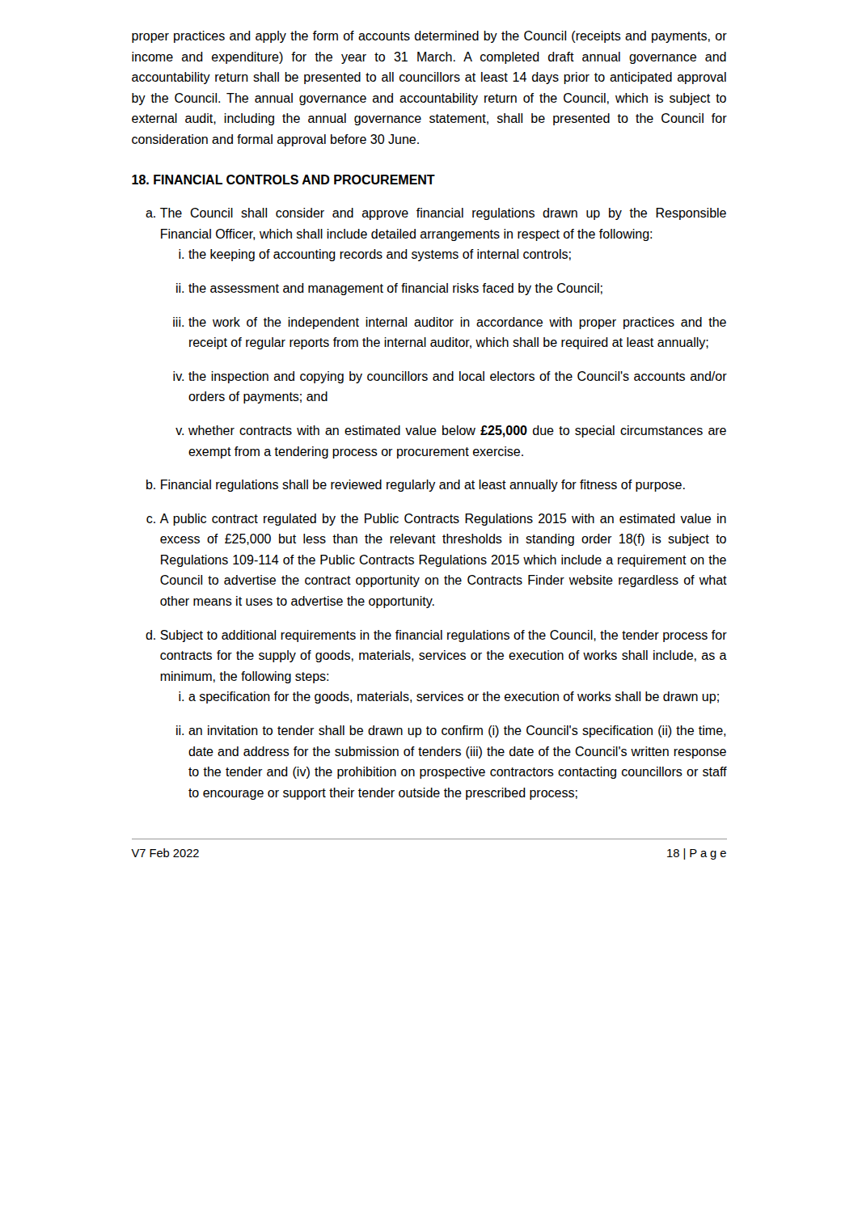proper practices and apply the form of accounts determined by the Council (receipts and payments, or income and expenditure) for the year to 31 March. A completed draft annual governance and accountability return shall be presented to all councillors at least 14 days prior to anticipated approval by the Council. The annual governance and accountability return of the Council, which is subject to external audit, including the annual governance statement, shall be presented to the Council for consideration and formal approval before 30 June.
18. FINANCIAL CONTROLS AND PROCUREMENT
The Council shall consider and approve financial regulations drawn up by the Responsible Financial Officer, which shall include detailed arrangements in respect of the following:
the keeping of accounting records and systems of internal controls;
the assessment and management of financial risks faced by the Council;
the work of the independent internal auditor in accordance with proper practices and the receipt of regular reports from the internal auditor, which shall be required at least annually;
the inspection and copying by councillors and local electors of the Council's accounts and/or orders of payments; and
whether contracts with an estimated value below £25,000 due to special circumstances are exempt from a tendering process or procurement exercise.
Financial regulations shall be reviewed regularly and at least annually for fitness of purpose.
A public contract regulated by the Public Contracts Regulations 2015 with an estimated value in excess of £25,000 but less than the relevant thresholds in standing order 18(f) is subject to Regulations 109-114 of the Public Contracts Regulations 2015 which include a requirement on the Council to advertise the contract opportunity on the Contracts Finder website regardless of what other means it uses to advertise the opportunity.
Subject to additional requirements in the financial regulations of the Council, the tender process for contracts for the supply of goods, materials, services or the execution of works shall include, as a minimum, the following steps:
a specification for the goods, materials, services or the execution of works shall be drawn up;
an invitation to tender shall be drawn up to confirm (i) the Council's specification (ii) the time, date and address for the submission of tenders (iii) the date of the Council's written response to the tender and (iv) the prohibition on prospective contractors contacting councillors or staff to encourage or support their tender outside the prescribed process;
V7 Feb 2022 18 | P a g e